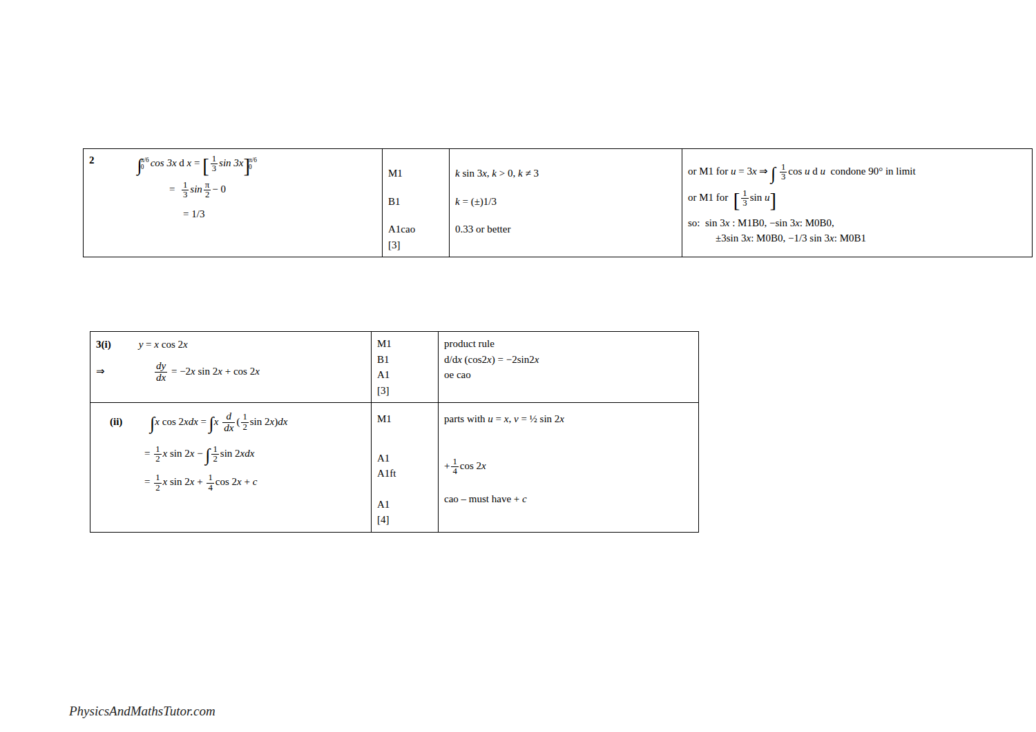| 2 | ∫ π/6 0 cos 3x d x = [ 1 3 sin 3x ] π/6 0 = 1 3 sin π 2 − 0 = 1/3 | M1 B1 A1cao [3] | k sin 3 x , k > 0, k ≠ 3 k = (±)1/3 0.33 or better | or M1 for u = 3 x ⇒ ∫ 1 3 cos u d u condone 90° in limit or M1 for [ 1 3 sin u ] so: sin 3 x : M1B0, −sin 3 x : M0B0, ±3sin 3 x : M0B0, −1/3 sin 3 x : M0B1 |
| 3(i) y = x cos 2 x ⇒ dy dx = −2 x sin 2 x + cos 2 x | M1 B1 A1 [3] | product rule d/d x (cos2 x ) = −2sin2 x oe cao |
| (ii) ∫ x cos 2 xdx = ∫ x d dx ( 1 2 sin 2 x ) dx = 1 2 x sin 2 x − ∫ 1 2 sin 2 xdx = 1 2 x sin 2 x + 1 4 cos 2 x + c | M1 A1 A1ft A1 [4] | parts with u = x , v = ½ sin 2 x + 1 4 cos 2 x cao – must have + c |
PhysicsAndMathsTutor.com